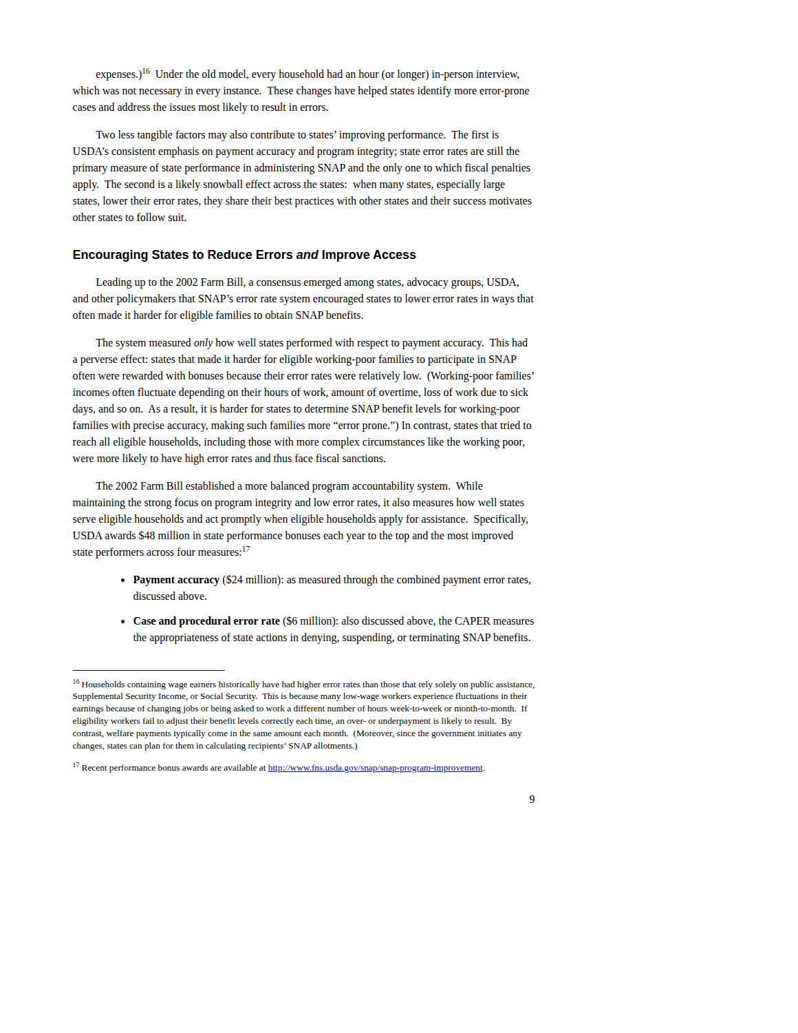expenses.)16 Under the old model, every household had an hour (or longer) in-person interview, which was not necessary in every instance. These changes have helped states identify more error-prone cases and address the issues most likely to result in errors.
Two less tangible factors may also contribute to states’ improving performance. The first is USDA’s consistent emphasis on payment accuracy and program integrity; state error rates are still the primary measure of state performance in administering SNAP and the only one to which fiscal penalties apply. The second is a likely snowball effect across the states: when many states, especially large states, lower their error rates, they share their best practices with other states and their success motivates other states to follow suit.
Encouraging States to Reduce Errors and Improve Access
Leading up to the 2002 Farm Bill, a consensus emerged among states, advocacy groups, USDA, and other policymakers that SNAP’s error rate system encouraged states to lower error rates in ways that often made it harder for eligible families to obtain SNAP benefits.
The system measured only how well states performed with respect to payment accuracy. This had a perverse effect: states that made it harder for eligible working-poor families to participate in SNAP often were rewarded with bonuses because their error rates were relatively low. (Working-poor families’ incomes often fluctuate depending on their hours of work, amount of overtime, loss of work due to sick days, and so on. As a result, it is harder for states to determine SNAP benefit levels for working-poor families with precise accuracy, making such families more “error prone.”) In contrast, states that tried to reach all eligible households, including those with more complex circumstances like the working poor, were more likely to have high error rates and thus face fiscal sanctions.
The 2002 Farm Bill established a more balanced program accountability system. While maintaining the strong focus on program integrity and low error rates, it also measures how well states serve eligible households and act promptly when eligible households apply for assistance. Specifically, USDA awards $48 million in state performance bonuses each year to the top and the most improved state performers across four measures:17
Payment accuracy ($24 million): as measured through the combined payment error rates, discussed above.
Case and procedural error rate ($6 million): also discussed above, the CAPER measures the appropriateness of state actions in denying, suspending, or terminating SNAP benefits.
16 Households containing wage earners historically have had higher error rates than those that rely solely on public assistance, Supplemental Security Income, or Social Security. This is because many low-wage workers experience fluctuations in their earnings because of changing jobs or being asked to work a different number of hours week-to-week or month-to-month. If eligibility workers fail to adjust their benefit levels correctly each time, an over- or underpayment is likely to result. By contrast, welfare payments typically come in the same amount each month. (Moreover, since the government initiates any changes, states can plan for them in calculating recipients’ SNAP allotments.)
17 Recent performance bonus awards are available at http://www.fns.usda.gov/snap/snap-program-improvement.
9